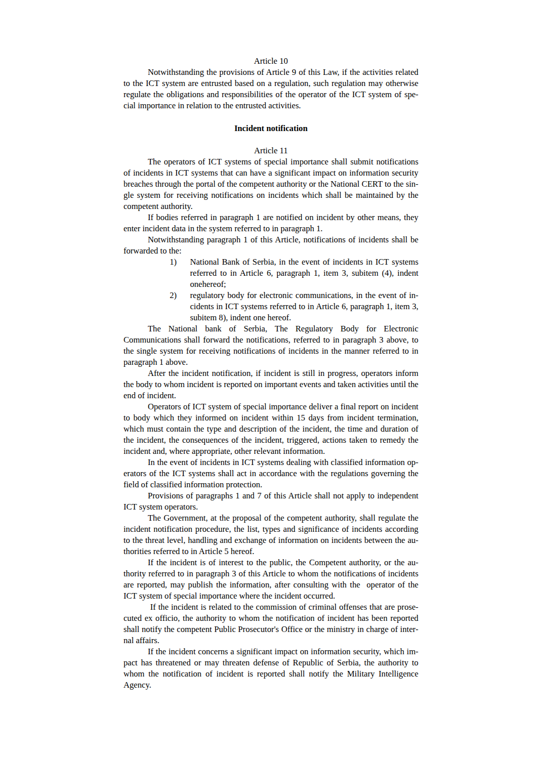Article 10
Notwithstanding the provisions of Article 9 of this Law, if the activities related to the ICT system are entrusted based on a regulation, such regulation may otherwise regulate the obligations and responsibilities of the operator of the ICT system of special importance in relation to the entrusted activities.
Incident notification
Article 11
The operators of ICT systems of special importance shall submit notifications of incidents in ICT systems that can have a significant impact on information security breaches through the portal of the competent authority or the National CERT to the single system for receiving notifications on incidents which shall be maintained by the competent authority.
If bodies referred in paragraph 1 are notified on incident by other means, they enter incident data in the system referred to in paragraph 1.
Notwithstanding paragraph 1 of this Article, notifications of incidents shall be forwarded to the:
1) National Bank of Serbia, in the event of incidents in ICT systems referred to in Article 6, paragraph 1, item 3, subitem (4), indent onehereof;
2) regulatory body for electronic communications, in the event of incidents in ICT systems referred to in Article 6, paragraph 1, item 3, subitem 8), indent one hereof.
The National bank of Serbia, The Regulatory Body for Electronic Communications shall forward the notifications, referred to in paragraph 3 above, to the single system for receiving notifications of incidents in the manner referred to in paragraph 1 above.
After the incident notification, if incident is still in progress, operators inform the body to whom incident is reported on important events and taken activities until the end of incident.
Operators of ICT system of special importance deliver a final report on incident to body which they informed on incident within 15 days from incident termination, which must contain the type and description of the incident, the time and duration of the incident, the consequences of the incident, triggered, actions taken to remedy the incident and, where appropriate, other relevant information.
In the event of incidents in ICT systems dealing with classified information operators of the ICT systems shall act in accordance with the regulations governing the field of classified information protection.
Provisions of paragraphs 1 and 7 of this Article shall not apply to independent ICT system operators.
The Government, at the proposal of the competent authority, shall regulate the incident notification procedure, the list, types and significance of incidents according to the threat level, handling and exchange of information on incidents between the authorities referred to in Article 5 hereof.
If the incident is of interest to the public, the Competent authority, or the authority referred to in paragraph 3 of this Article to whom the notifications of incidents are reported, may publish the information, after consulting with the operator of the ICT system of special importance where the incident occurred.
If the incident is related to the commission of criminal offenses that are prosecuted ex officio, the authority to whom the notification of incident has been reported shall notify the competent Public Prosecutor's Office or the ministry in charge of internal affairs.
If the incident concerns a significant impact on information security, which impact has threatened or may threaten defense of Republic of Serbia, the authority to whom the notification of incident is reported shall notify the Military Intelligence Agency.